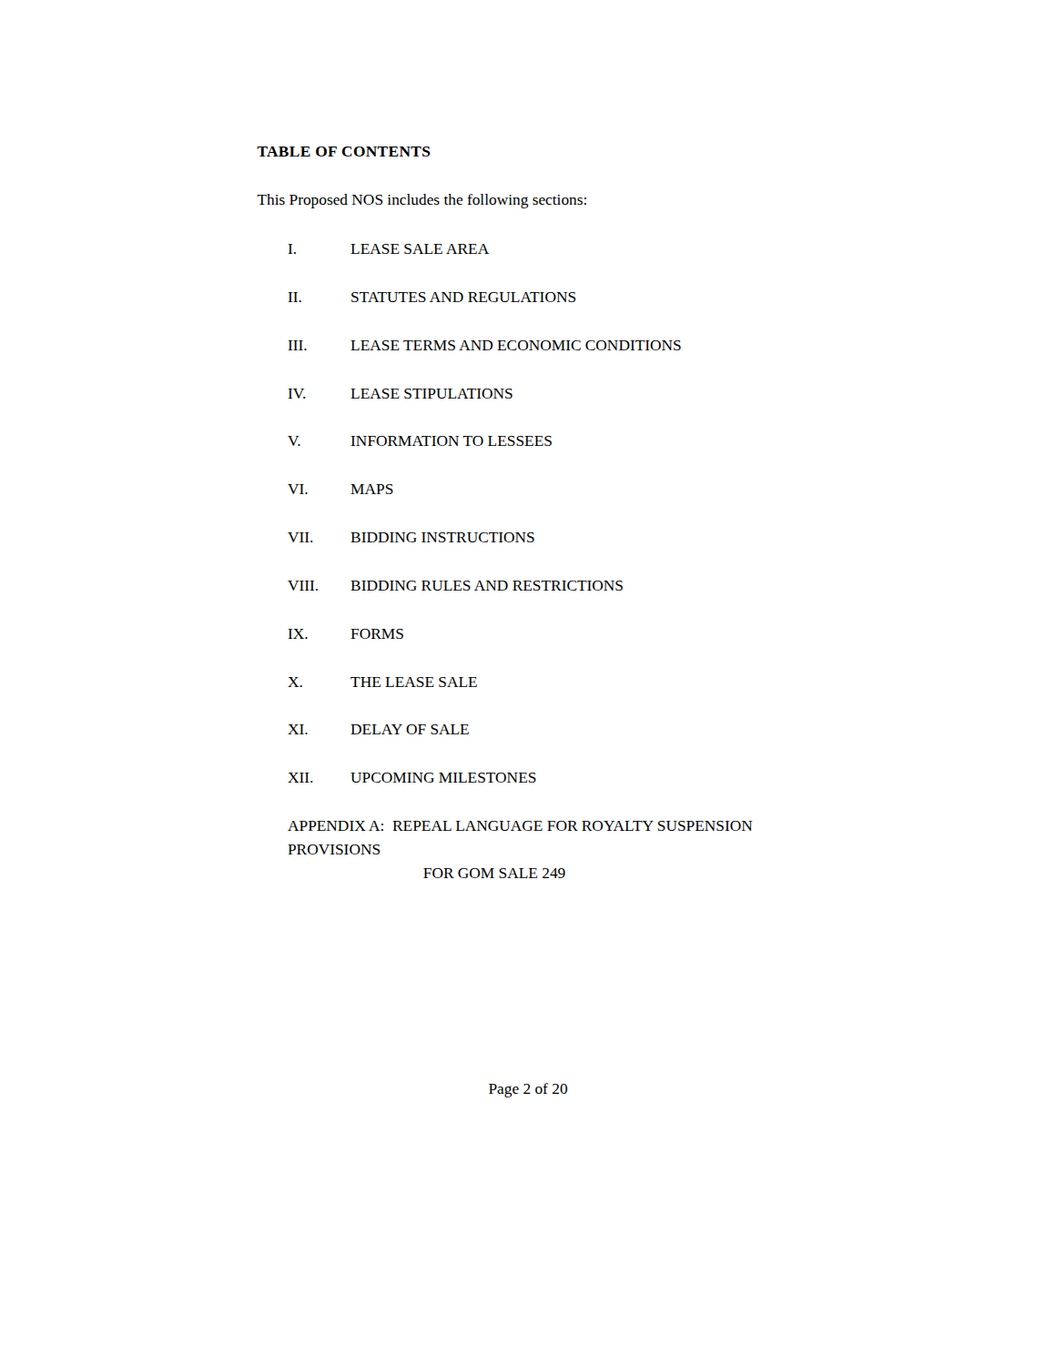TABLE OF CONTENTS
This Proposed NOS includes the following sections:
I. LEASE SALE AREA
II. STATUTES AND REGULATIONS
III. LEASE TERMS AND ECONOMIC CONDITIONS
IV. LEASE STIPULATIONS
V. INFORMATION TO LESSEES
VI. MAPS
VII. BIDDING INSTRUCTIONS
VIII. BIDDING RULES AND RESTRICTIONS
IX. FORMS
X. THE LEASE SALE
XI. DELAY OF SALE
XII. UPCOMING MILESTONES
APPENDIX A: REPEAL LANGUAGE FOR ROYALTY SUSPENSION PROVISIONS FOR GOM SALE 249
Page 2 of 20